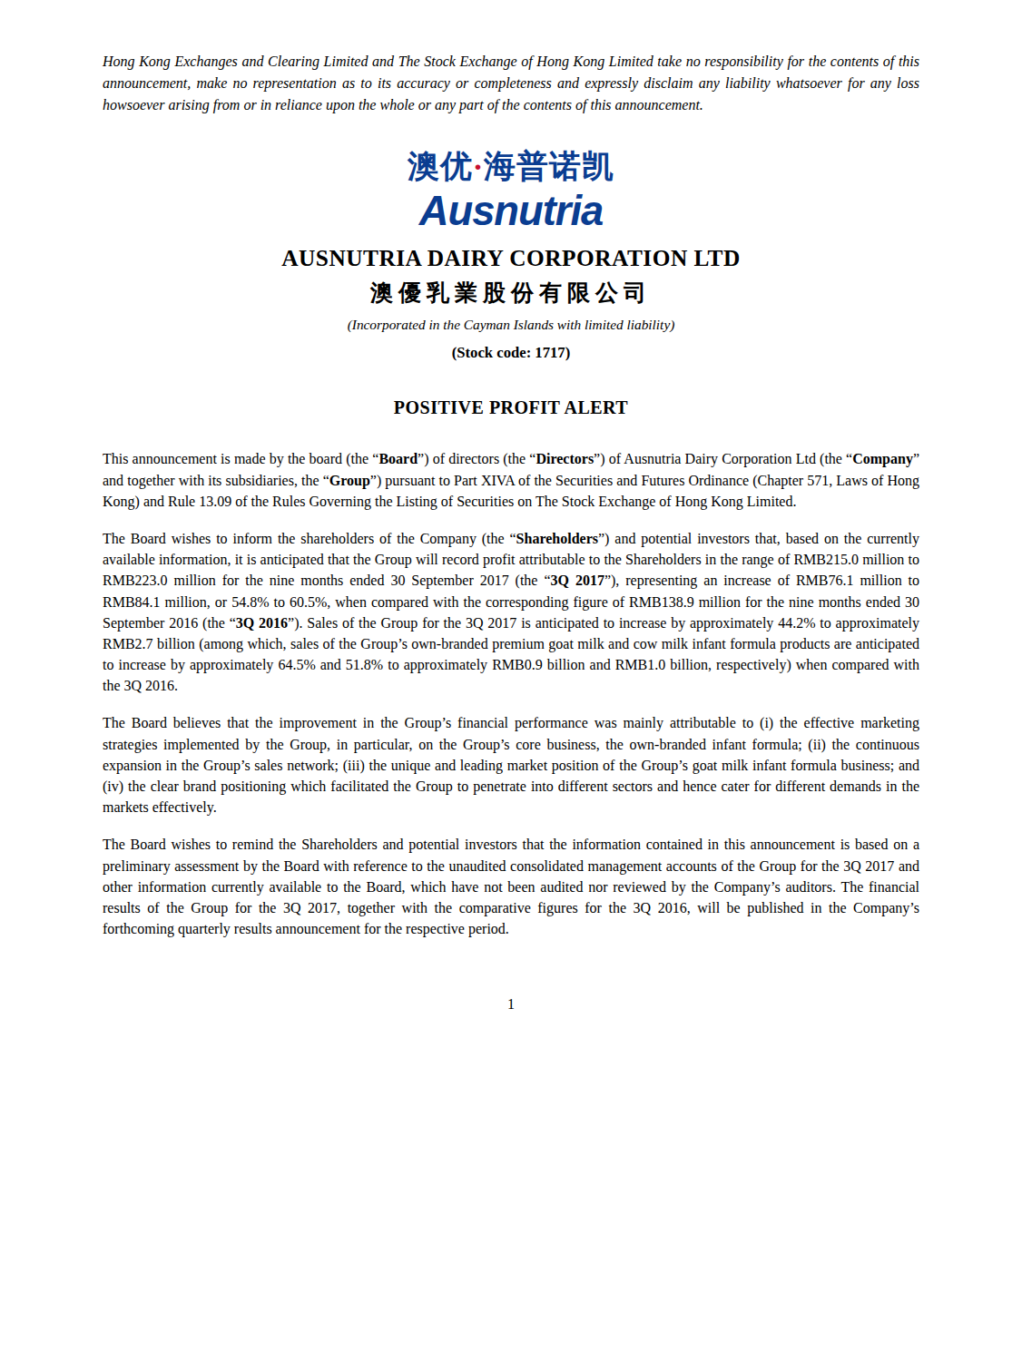Hong Kong Exchanges and Clearing Limited and The Stock Exchange of Hong Kong Limited take no responsibility for the contents of this announcement, make no representation as to its accuracy or completeness and expressly disclaim any liability whatsoever for any loss howsoever arising from or in reliance upon the whole or any part of the contents of this announcement.
澳优·海普诺凯
Ausnutria
AUSNUTRIA DAIRY CORPORATION LTD
澳優乳業股份有限公司
(Incorporated in the Cayman Islands with limited liability)
(Stock code: 1717)
POSITIVE PROFIT ALERT
This announcement is made by the board (the “Board”) of directors (the “Directors”) of Ausnutria Dairy Corporation Ltd (the “Company” and together with its subsidiaries, the “Group”) pursuant to Part XIVA of the Securities and Futures Ordinance (Chapter 571, Laws of Hong Kong) and Rule 13.09 of the Rules Governing the Listing of Securities on The Stock Exchange of Hong Kong Limited.
The Board wishes to inform the shareholders of the Company (the “Shareholders”) and potential investors that, based on the currently available information, it is anticipated that the Group will record profit attributable to the Shareholders in the range of RMB215.0 million to RMB223.0 million for the nine months ended 30 September 2017 (the “3Q 2017”), representing an increase of RMB76.1 million to RMB84.1 million, or 54.8% to 60.5%, when compared with the corresponding figure of RMB138.9 million for the nine months ended 30 September 2016 (the “3Q 2016”). Sales of the Group for the 3Q 2017 is anticipated to increase by approximately 44.2% to approximately RMB2.7 billion (among which, sales of the Group’s own-branded premium goat milk and cow milk infant formula products are anticipated to increase by approximately 64.5% and 51.8% to approximately RMB0.9 billion and RMB1.0 billion, respectively) when compared with the 3Q 2016.
The Board believes that the improvement in the Group’s financial performance was mainly attributable to (i) the effective marketing strategies implemented by the Group, in particular, on the Group’s core business, the own-branded infant formula; (ii) the continuous expansion in the Group’s sales network; (iii) the unique and leading market position of the Group’s goat milk infant formula business; and (iv) the clear brand positioning which facilitated the Group to penetrate into different sectors and hence cater for different demands in the markets effectively.
The Board wishes to remind the Shareholders and potential investors that the information contained in this announcement is based on a preliminary assessment by the Board with reference to the unaudited consolidated management accounts of the Group for the 3Q 2017 and other information currently available to the Board, which have not been audited nor reviewed by the Company’s auditors. The financial results of the Group for the 3Q 2017, together with the comparative figures for the 3Q 2016, will be published in the Company’s forthcoming quarterly results announcement for the respective period.
1